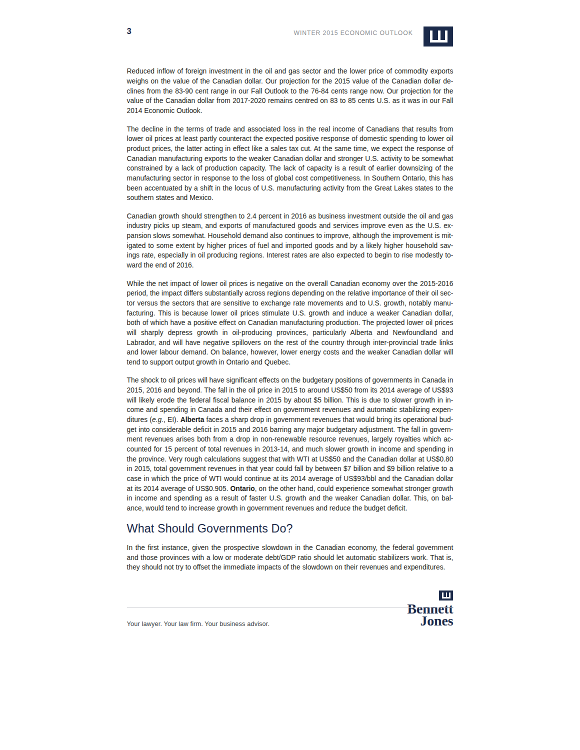3
Winter 2015 Economic Outlook
Reduced inflow of foreign investment in the oil and gas sector and the lower price of commodity exports weighs on the value of the Canadian dollar. Our projection for the 2015 value of the Canadian dollar declines from the 83-90 cent range in our Fall Outlook to the 76-84 cents range now. Our projection for the value of the Canadian dollar from 2017-2020 remains centred on 83 to 85 cents U.S. as it was in our Fall 2014 Economic Outlook.
The decline in the terms of trade and associated loss in the real income of Canadians that results from lower oil prices at least partly counteract the expected positive response of domestic spending to lower oil product prices, the latter acting in effect like a sales tax cut. At the same time, we expect the response of Canadian manufacturing exports to the weaker Canadian dollar and stronger U.S. activity to be somewhat constrained by a lack of production capacity. The lack of capacity is a result of earlier downsizing of the manufacturing sector in response to the loss of global cost competitiveness. In Southern Ontario, this has been accentuated by a shift in the locus of U.S. manufacturing activity from the Great Lakes states to the southern states and Mexico.
Canadian growth should strengthen to 2.4 percent in 2016 as business investment outside the oil and gas industry picks up steam, and exports of manufactured goods and services improve even as the U.S. expansion slows somewhat. Household demand also continues to improve, although the improvement is mitigated to some extent by higher prices of fuel and imported goods and by a likely higher household savings rate, especially in oil producing regions. Interest rates are also expected to begin to rise modestly toward the end of 2016.
While the net impact of lower oil prices is negative on the overall Canadian economy over the 2015-2016 period, the impact differs substantially across regions depending on the relative importance of their oil sector versus the sectors that are sensitive to exchange rate movements and to U.S. growth, notably manufacturing. This is because lower oil prices stimulate U.S. growth and induce a weaker Canadian dollar, both of which have a positive effect on Canadian manufacturing production. The projected lower oil prices will sharply depress growth in oil-producing provinces, particularly Alberta and Newfoundland and Labrador, and will have negative spillovers on the rest of the country through inter-provincial trade links and lower labour demand. On balance, however, lower energy costs and the weaker Canadian dollar will tend to support output growth in Ontario and Quebec.
The shock to oil prices will have significant effects on the budgetary positions of governments in Canada in 2015, 2016 and beyond. The fall in the oil price in 2015 to around US$50 from its 2014 average of US$93 will likely erode the federal fiscal balance in 2015 by about $5 billion. This is due to slower growth in income and spending in Canada and their effect on government revenues and automatic stabilizing expenditures (e.g., EI). Alberta faces a sharp drop in government revenues that would bring its operational budget into considerable deficit in 2015 and 2016 barring any major budgetary adjustment. The fall in government revenues arises both from a drop in non-renewable resource revenues, largely royalties which accounted for 15 percent of total revenues in 2013-14, and much slower growth in income and spending in the province. Very rough calculations suggest that with WTI at US$50 and the Canadian dollar at US$0.80 in 2015, total government revenues in that year could fall by between $7 billion and $9 billion relative to a case in which the price of WTI would continue at its 2014 average of US$93/bbl and the Canadian dollar at its 2014 average of US$0.905. Ontario, on the other hand, could experience somewhat stronger growth in income and spending as a result of faster U.S. growth and the weaker Canadian dollar. This, on balance, would tend to increase growth in government revenues and reduce the budget deficit.
What Should Governments Do?
In the first instance, given the prospective slowdown in the Canadian economy, the federal government and those provinces with a low or moderate debt/GDP ratio should let automatic stabilizers work. That is, they should not try to offset the immediate impacts of the slowdown on their revenues and expenditures.
Your lawyer. Your law firm. Your business advisor.
Bennett Jones